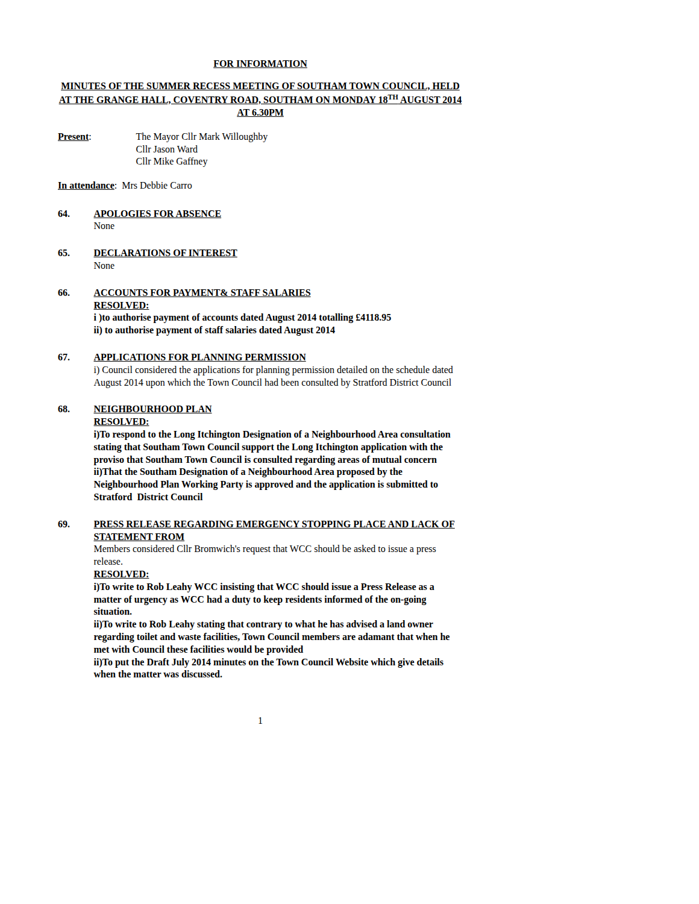FOR INFORMATION
MINUTES OF THE SUMMER RECESS MEETING OF SOUTHAM TOWN COUNCIL, HELD AT THE GRANGE HALL, COVENTRY ROAD, SOUTHAM ON MONDAY 18TH AUGUST 2014 AT 6.30PM
| Present : | The Mayor Cllr Mark Willoughby |
| | Cllr Jason Ward |
| | Cllr Mike Gaffney |
In attendance: Mrs Debbie Carro
| 64. | APOLOGIES FOR ABSENCE None |
| 65. | DECLARATIONS OF INTEREST None |
| 66. | ACCOUNTS FOR PAYMENT& STAFF SALARIES RESOLVED: i )to authorise payment of accounts dated August 2014 totalling £4118.95 ii) to authorise payment of staff salaries dated August 2014 |
| 67. | APPLICATIONS FOR PLANNING PERMISSION i) Council considered the applications for planning permission detailed on the schedule dated August 2014 upon which the Town Council had been consulted by Stratford District Council |
| 68. | NEIGHBOURHOOD PLAN RESOLVED: i)To respond to the Long Itchington Designation of a Neighbourhood Area consultation stating that Southam Town Council support the Long Itchington application with the proviso that Southam Town Council is consulted regarding areas of mutual concern ii)That the Southam Designation of a Neighbourhood Area proposed by the Neighbourhood Plan Working Party is approved and the application is submitted to Stratford District Council |
| 69. | PRESS RELEASE REGARDING EMERGENCY STOPPING PLACE AND LACK OF STATEMENT FROM Members considered Cllr Bromwich's request that WCC should be asked to issue a press release. RESOLVED: i)To write to Rob Leahy WCC insisting that WCC should issue a Press Release as a matter of urgency as WCC had a duty to keep residents informed of the on-going situation. ii)To write to Rob Leahy stating that contrary to what he has advised a land owner regarding toilet and waste facilities, Town Council members are adamant that when he met with Council these facilities would be provided ii)To put the Draft July 2014 minutes on the Town Council Website which give details when the matter was discussed. |
1